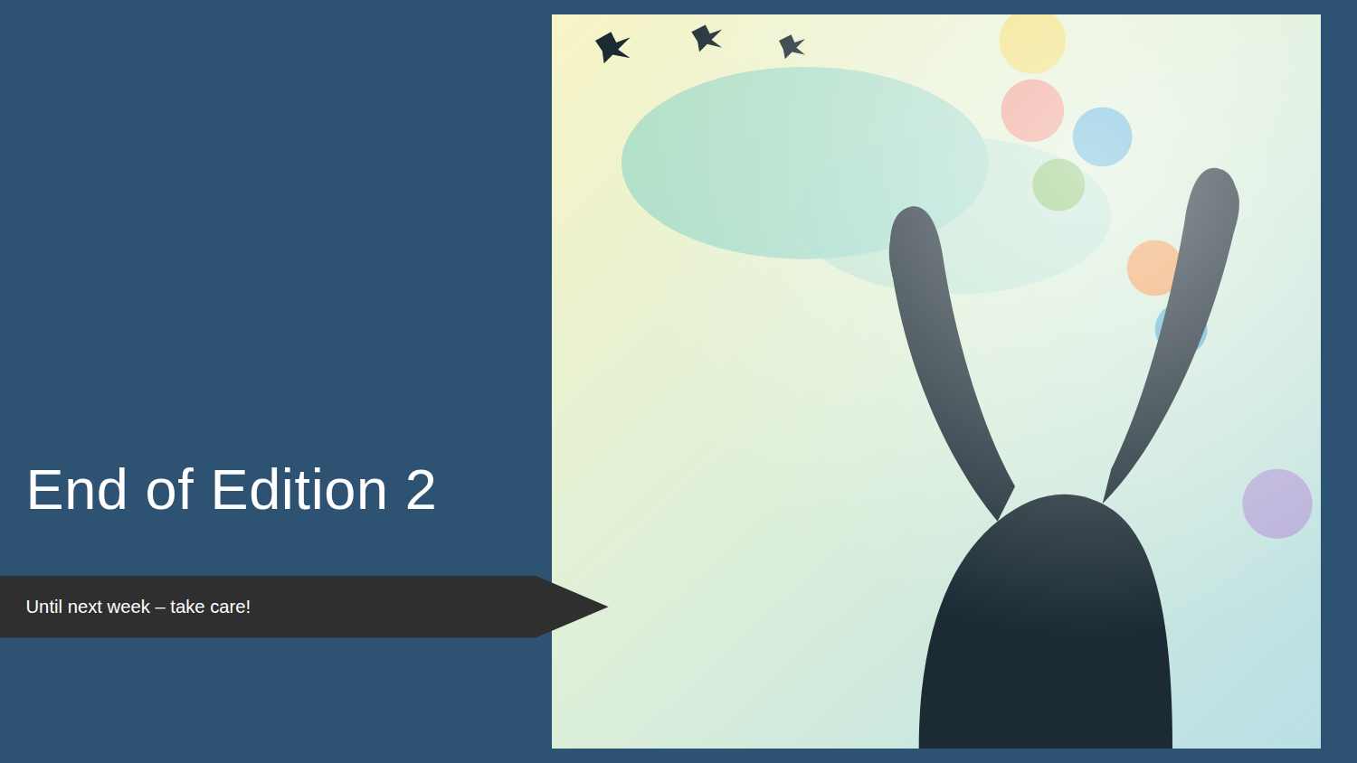End of Edition 2
Until next week – take care!
Silhouette reaching toward balloons in the sky.